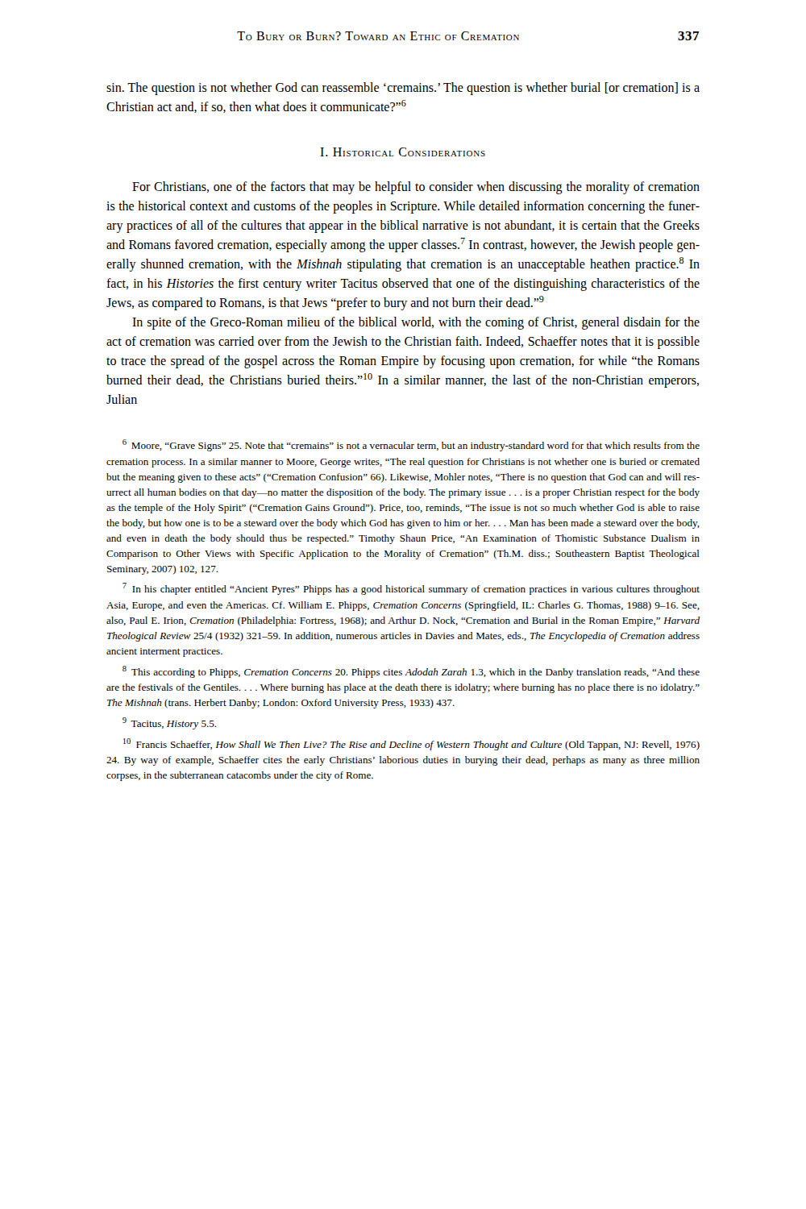To Bury or Burn? Toward an Ethic of Cremation 337
sin. The question is not whether God can reassemble ‘cremains.’ The question is whether burial [or cremation] is a Christian act and, if so, then what does it communicate?”6
I. Historical Considerations
For Christians, one of the factors that may be helpful to consider when discussing the morality of cremation is the historical context and customs of the peoples in Scripture. While detailed information concerning the funerary practices of all of the cultures that appear in the biblical narrative is not abundant, it is certain that the Greeks and Romans favored cremation, especially among the upper classes.7 In contrast, however, the Jewish people generally shunned cremation, with the Mishnah stipulating that cremation is an unacceptable heathen practice.8 In fact, in his Histories the first century writer Tacitus observed that one of the distinguishing characteristics of the Jews, as compared to Romans, is that Jews “prefer to bury and not burn their dead.”9
In spite of the Greco-Roman milieu of the biblical world, with the coming of Christ, general disdain for the act of cremation was carried over from the Jewish to the Christian faith. Indeed, Schaeffer notes that it is possible to trace the spread of the gospel across the Roman Empire by focusing upon cremation, for while “the Romans burned their dead, the Christians buried theirs.”10 In a similar manner, the last of the non-Christian emperors, Julian
6 Moore, “Grave Signs” 25. Note that “cremains” is not a vernacular term, but an industry-standard word for that which results from the cremation process. In a similar manner to Moore, George writes, “The real question for Christians is not whether one is buried or cremated but the meaning given to these acts” (“Cremation Confusion” 66). Likewise, Mohler notes, “There is no question that God can and will resurrect all human bodies on that day—no matter the disposition of the body. The primary issue . . . is a proper Christian respect for the body as the temple of the Holy Spirit” (“Cremation Gains Ground”). Price, too, reminds, “The issue is not so much whether God is able to raise the body, but how one is to be a steward over the body which God has given to him or her. . . . Man has been made a steward over the body, and even in death the body should thus be respected.” Timothy Shaun Price, “An Examination of Thomistic Substance Dualism in Comparison to Other Views with Specific Application to the Morality of Cremation” (Th.M. diss.; Southeastern Baptist Theological Seminary, 2007) 102, 127.
7 In his chapter entitled “Ancient Pyres” Phipps has a good historical summary of cremation practices in various cultures throughout Asia, Europe, and even the Americas. Cf. William E. Phipps, Cremation Concerns (Springfield, IL: Charles G. Thomas, 1988) 9–16. See, also, Paul E. Irion, Cremation (Philadelphia: Fortress, 1968); and Arthur D. Nock, “Cremation and Burial in the Roman Empire,” Harvard Theological Review 25/4 (1932) 321–59. In addition, numerous articles in Davies and Mates, eds., The Encyclopedia of Cremation address ancient interment practices.
8 This according to Phipps, Cremation Concerns 20. Phipps cites Adodah Zarah 1.3, which in the Danby translation reads, “And these are the festivals of the Gentiles. . . . Where burning has place at the death there is idolatry; where burning has no place there is no idolatry.” The Mishnah (trans. Herbert Danby; London: Oxford University Press, 1933) 437.
9 Tacitus, History 5.5.
10 Francis Schaeffer, How Shall We Then Live? The Rise and Decline of Western Thought and Culture (Old Tappan, NJ: Revell, 1976) 24. By way of example, Schaeffer cites the early Christians’ laborious duties in burying their dead, perhaps as many as three million corpses, in the subterranean catacombs under the city of Rome.